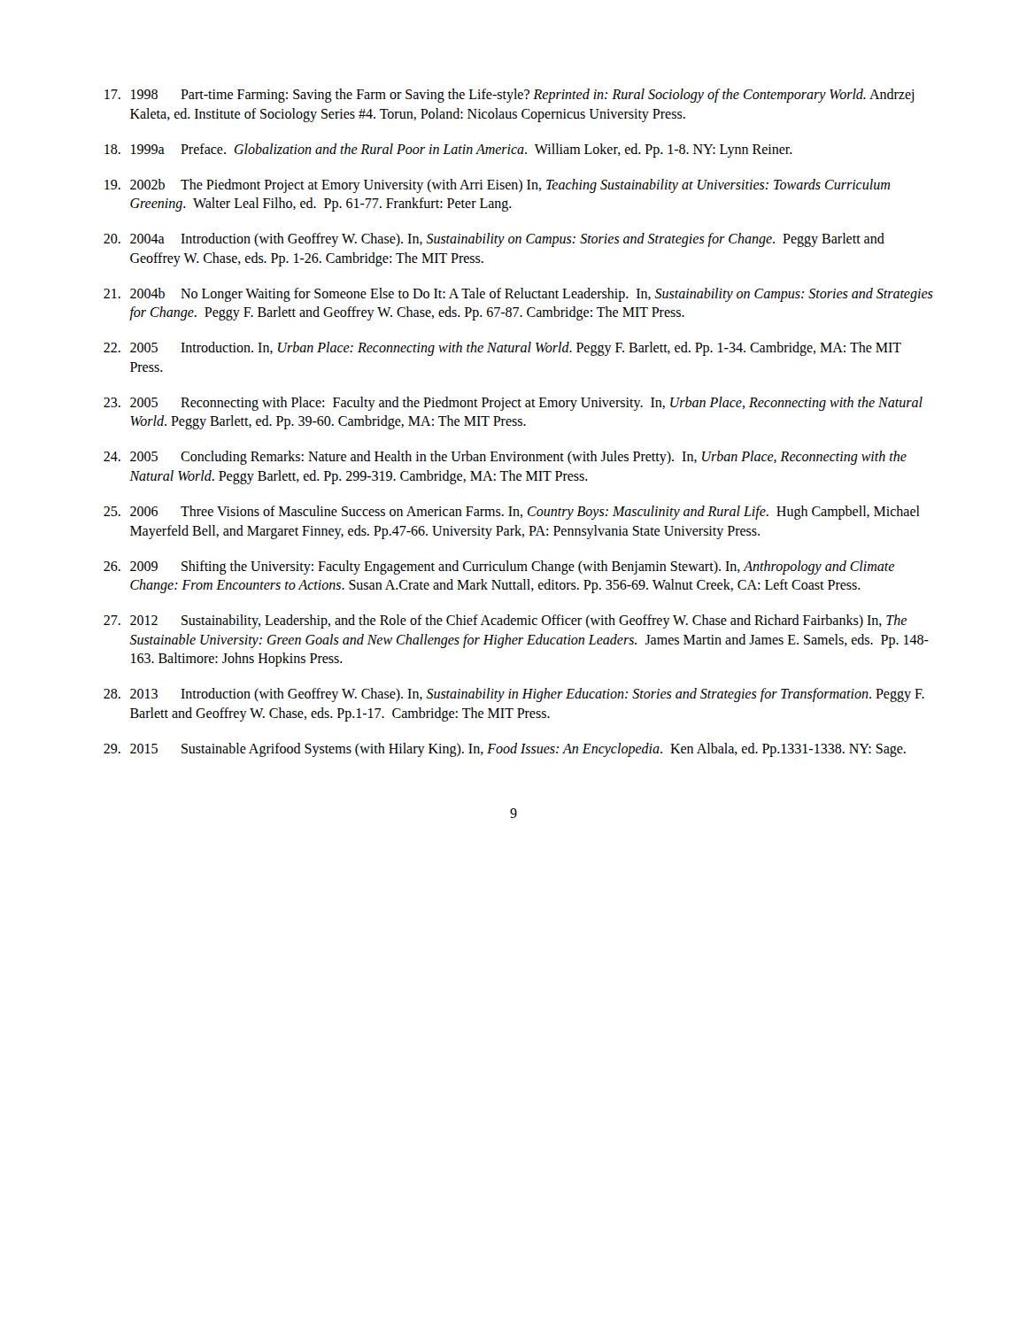1998 Part-time Farming: Saving the Farm or Saving the Life-style? Reprinted in: Rural Sociology of the Contemporary World. Andrzej Kaleta, ed. Institute of Sociology Series #4. Torun, Poland: Nicolaus Copernicus University Press.
1999a Preface. Globalization and the Rural Poor in Latin America. William Loker, ed. Pp. 1-8. NY: Lynn Reiner.
2002b The Piedmont Project at Emory University (with Arri Eisen) In, Teaching Sustainability at Universities: Towards Curriculum Greening. Walter Leal Filho, ed. Pp. 61-77. Frankfurt: Peter Lang.
2004a Introduction (with Geoffrey W. Chase). In, Sustainability on Campus: Stories and Strategies for Change. Peggy Barlett and Geoffrey W. Chase, eds. Pp. 1-26. Cambridge: The MIT Press.
2004b No Longer Waiting for Someone Else to Do It: A Tale of Reluctant Leadership. In, Sustainability on Campus: Stories and Strategies for Change. Peggy F. Barlett and Geoffrey W. Chase, eds. Pp. 67-87. Cambridge: The MIT Press.
2005 Introduction. In, Urban Place: Reconnecting with the Natural World. Peggy F. Barlett, ed. Pp. 1-34. Cambridge, MA: The MIT Press.
2005 Reconnecting with Place: Faculty and the Piedmont Project at Emory University. In, Urban Place, Reconnecting with the Natural World. Peggy Barlett, ed. Pp. 39-60. Cambridge, MA: The MIT Press.
2005 Concluding Remarks: Nature and Health in the Urban Environment (with Jules Pretty). In, Urban Place, Reconnecting with the Natural World. Peggy Barlett, ed. Pp. 299-319. Cambridge, MA: The MIT Press.
2006 Three Visions of Masculine Success on American Farms. In, Country Boys: Masculinity and Rural Life. Hugh Campbell, Michael Mayerfeld Bell, and Margaret Finney, eds. Pp.47-66. University Park, PA: Pennsylvania State University Press.
2009 Shifting the University: Faculty Engagement and Curriculum Change (with Benjamin Stewart). In, Anthropology and Climate Change: From Encounters to Actions. Susan A.Crate and Mark Nuttall, editors. Pp. 356-69. Walnut Creek, CA: Left Coast Press.
2012 Sustainability, Leadership, and the Role of the Chief Academic Officer (with Geoffrey W. Chase and Richard Fairbanks) In, The Sustainable University: Green Goals and New Challenges for Higher Education Leaders. James Martin and James E. Samels, eds. Pp. 148-163. Baltimore: Johns Hopkins Press.
2013 Introduction (with Geoffrey W. Chase). In, Sustainability in Higher Education: Stories and Strategies for Transformation. Peggy F. Barlett and Geoffrey W. Chase, eds. Pp.1-17. Cambridge: The MIT Press.
2015 Sustainable Agrifood Systems (with Hilary King). In, Food Issues: An Encyclopedia. Ken Albala, ed. Pp.1331-1338. NY: Sage.
9